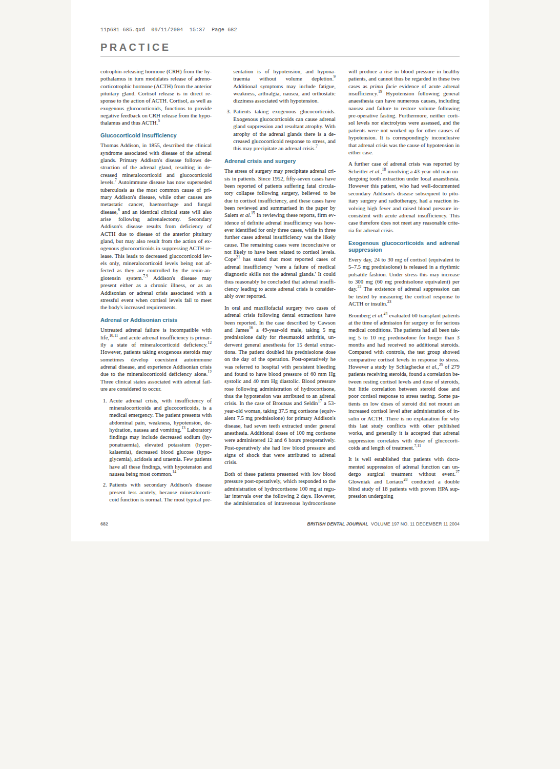11p681-685.qxd 09/11/2004 15:37 Page 682
PRACTICE
cotrophin-releasing hormone (CRH) from the hypothalamus in turn modulates release of adreno-corticotrophic hormone (ACTH) from the anterior pituitary gland. Cortisol release is in direct response to the action of ACTH. Cortisol, as well as exogenous glucocorticoids, functions to provide negative feedback on CRH release from the hypothalamus and thus ACTH.5
Glucocorticoid insufficiency
Thomas Addison, in 1855, described the clinical syndrome associated with disease of the adrenal glands. Primary Addison's disease follows destruction of the adrenal gland, resulting in decreased mineralocorticoid and glucocorticoid levels.7 Autoimmune disease has now superseded tuberculosis as the most common cause of primary Addison's disease, while other causes are metastatic cancer, haemorrhage and fungal disease,8 and an identical clinical state will also arise following adrenalectomy. Secondary Addison's disease results from deficiency of ACTH due to disease of the anterior pituitary gland, but may also result from the action of exogenous glucocorticoids in suppressing ACTH release. This leads to decreased glucocorticoid levels only, mineralocorticoid levels being not affected as they are controlled by the renin-angiotensin system.7,9 Addison's disease may present either as a chronic illness, or as an Addisonian or adrenal crisis associated with a stressful event when cortisol levels fail to meet the body's increased requirements.
Adrenal or Addisonian crisis
Untreated adrenal failure is incompatible with life,10,11 and acute adrenal insufficiency is primarily a state of mineralocorticoid deficiency.12 However, patients taking exogenous steroids may sometimes develop coexistent autoimmune adrenal disease, and experience Addisonian crisis due to the mineralocorticoid deficiency alone.12 Three clinical states associated with adrenal failure are considered to occur.
Acute adrenal crisis, with insufficiency of mineralocorticoids and glucocorticoids, is a medical emergency. The patient presents with abdominal pain, weakness, hypotension, dehydration, nausea and vomiting.13 Laboratory findings may include decreased sodium (hyponatraemia), elevated potassium (hyperkalaemia), decreased blood glucose (hypoglycemia), acidosis and uraemia. Few patients have all these findings, with hypotension and nausea being most common.14
Patients with secondary Addison's disease present less acutely, because mineralocorticoid function is normal. The most typical presentation is of hypotension, and hyponatraemia without volume depletion.9 Additional symptoms may include fatigue, weakness, arthralgia, nausea, and orthostatic dizziness associated with hypotension.
Patients taking exogenous glucocorticoids. Exogenous glucocorticoids can cause adrenal gland suppression and resultant atrophy. With atrophy of the adrenal glands there is a decreased glucocorticoid response to stress, and this may precipitate an adrenal crisis.7
Adrenal crisis and surgery
The stress of surgery may precipitate adrenal crisis in patients. Since 1952, fifty-seven cases have been reported of patients suffering fatal circulatory collapse following surgery, believed to be due to cortisol insufficiency, and these cases have been reviewed and summarised in the paper by Salem et al.15 In reviewing these reports, firm evidence of definite adrenal insufficiency was however identified for only three cases, while in three further cases adrenal insufficiency was the likely cause. The remaining cases were inconclusive or not likely to have been related to cortisol levels. Cope21 has stated that most reported cases of adrenal insufficiency 'were a failure of medical diagnostic skills not the adrenal glands.' It could thus reasonably be concluded that adrenal insufficiency leading to acute adrenal crisis is considerably over reported.
In oral and maxillofacial surgery two cases of adrenal crisis following dental extractions have been reported. In the case described by Cawson and James16 a 49-year-old male, taking 5 mg prednisolone daily for rheumatoid arthritis, underwent general anesthesia for 15 dental extractions. The patient doubled his prednisolone dose on the day of the operation. Post-operatively he was referred to hospital with persistent bleeding and found to have blood pressure of 60 mm Hg systolic and 40 mm Hg diastolic. Blood pressure rose following administration of hydrocortisone, thus the hypotension was attributed to an adrenal crisis. In the case of Broutsas and Seldin17 a 53-year-old woman, taking 37.5 mg cortisone (equivalent 7.5 mg prednisolone) for primary Addison's disease, had seven teeth extracted under general anesthesia. Additional doses of 100 mg cortisone were administered 12 and 6 hours preoperatively. Post-operatively she had low blood pressure and signs of shock that were attributed to adrenal crisis.
Both of these patients presented with low blood pressure post-operatively, which responded to the administration of hydrocortisone 100 mg at regular intervals over the following 2 days. However, the administration of intravenous hydrocortisone will produce a rise in blood pressure in healthy patients, and cannot thus be regarded in these two cases as prima facie evidence of acute adrenal insufficiency.19 Hypotension following general anaesthesia can have numerous causes, including nausea and failure to restore volume following pre-operative fasting. Furthermore, neither cortisol levels nor electrolytes were assessed, and the patients were not worked up for other causes of hypotension. It is correspondingly inconclusive that adrenal crisis was the cause of hypotension in either case.
A further case of adrenal crisis was reported by Scheitler et al.,18 involving a 43-year-old man undergoing tooth extraction under local anaesthesia. However this patient, who had well-documented secondary Addison's disease subsequent to pituitary surgery and radiotherapy, had a reaction involving high fever and raised blood pressure inconsistent with acute adrenal insufficiency. This case therefore does not meet any reasonable criteria for adrenal crisis.
Exogenous glucocorticoids and adrenal suppression
Every day, 24 to 30 mg of cortisol (equivalent to 5–7.5 mg prednisolone) is released in a rhythmic pulsatile fashion. Under stress this may increase to 300 mg (60 mg prednisolone equivalent) per day.22 The existence of adrenal suppression can be tested by measuring the cortisol response to ACTH or insulin.23
Bromberg et al.24 evaluated 60 transplant patients at the time of admission for surgery or for serious medical conditions. The patients had all been taking 5 to 10 mg prednisolone for longer than 3 months and had received no additional steroids. Compared with controls, the test group showed comparative cortisol levels in response to stress. However a study by Schlaghecke et al.,25 of 279 patients receiving steroids, found a correlation between resting cortisol levels and dose of steroids, but little correlation between steroid dose and poor cortisol response to stress testing. Some patients on low doses of steroid did not mount an increased cortisol level after administration of insulin or ACTH. There is no explanation for why this last study conflicts with other published works, and generally it is accepted that adrenal suppression correlates with dose of glucocorticoids and length of treatment.7,11
It is well established that patients with documented suppression of adrenal function can undergo surgical treatment without event.27 Glowniak and Loriaux28 conducted a double blind study of 18 patients with proven HPA suppression undergoing
682 BRITISH DENTAL JOURNAL VOLUME 197 NO. 11 DECEMBER 11 2004